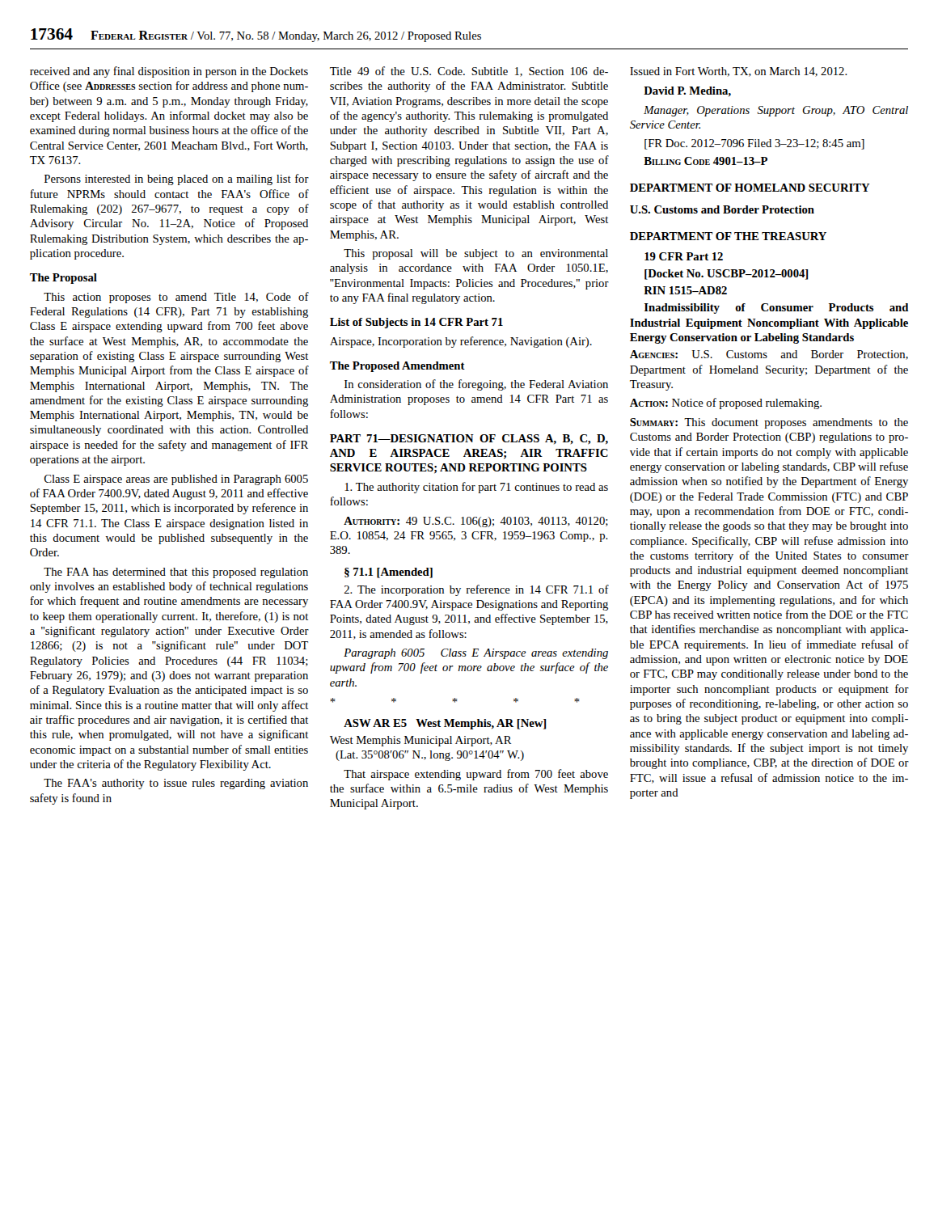17364
Federal Register / Vol. 77, No. 58 / Monday, March 26, 2012 / Proposed Rules
received and any final disposition in person in the Dockets Office (see Addresses section for address and phone number) between 9 a.m. and 5 p.m., Monday through Friday, except Federal holidays. An informal docket may also be examined during normal business hours at the office of the Central Service Center, 2601 Meacham Blvd., Fort Worth, TX 76137.
Persons interested in being placed on a mailing list for future NPRMs should contact the FAA's Office of Rulemaking (202) 267–9677, to request a copy of Advisory Circular No. 11–2A, Notice of Proposed Rulemaking Distribution System, which describes the application procedure.
The Proposal
This action proposes to amend Title 14, Code of Federal Regulations (14 CFR), Part 71 by establishing Class E airspace extending upward from 700 feet above the surface at West Memphis, AR, to accommodate the separation of existing Class E airspace surrounding West Memphis Municipal Airport from the Class E airspace of Memphis International Airport, Memphis, TN. The amendment for the existing Class E airspace surrounding Memphis International Airport, Memphis, TN, would be simultaneously coordinated with this action. Controlled airspace is needed for the safety and management of IFR operations at the airport.
Class E airspace areas are published in Paragraph 6005 of FAA Order 7400.9V, dated August 9, 2011 and effective September 15, 2011, which is incorporated by reference in 14 CFR 71.1. The Class E airspace designation listed in this document would be published subsequently in the Order.
The FAA has determined that this proposed regulation only involves an established body of technical regulations for which frequent and routine amendments are necessary to keep them operationally current. It, therefore, (1) is not a ''significant regulatory action'' under Executive Order 12866; (2) is not a ''significant rule'' under DOT Regulatory Policies and Procedures (44 FR 11034; February 26, 1979); and (3) does not warrant preparation of a Regulatory Evaluation as the anticipated impact is so minimal. Since this is a routine matter that will only affect air traffic procedures and air navigation, it is certified that this rule, when promulgated, will not have a significant economic impact on a substantial number of small entities under the criteria of the Regulatory Flexibility Act.
The FAA's authority to issue rules regarding aviation safety is found in
Title 49 of the U.S. Code. Subtitle 1, Section 106 describes the authority of the FAA Administrator. Subtitle VII, Aviation Programs, describes in more detail the scope of the agency's authority. This rulemaking is promulgated under the authority described in Subtitle VII, Part A, Subpart I, Section 40103. Under that section, the FAA is charged with prescribing regulations to assign the use of airspace necessary to ensure the safety of aircraft and the efficient use of airspace. This regulation is within the scope of that authority as it would establish controlled airspace at West Memphis Municipal Airport, West Memphis, AR.
This proposal will be subject to an environmental analysis in accordance with FAA Order 1050.1E, ''Environmental Impacts: Policies and Procedures,'' prior to any FAA final regulatory action.
List of Subjects in 14 CFR Part 71
Airspace, Incorporation by reference, Navigation (Air).
The Proposed Amendment
In consideration of the foregoing, the Federal Aviation Administration proposes to amend 14 CFR Part 71 as follows:
Part 71—Designation of Class A, B, C, D, and E Airspace Areas; Air Traffic Service Routes; and Reporting Points
1. The authority citation for part 71 continues to read as follows:
Authority: 49 U.S.C. 106(g); 40103, 40113, 40120; E.O. 10854, 24 FR 9565, 3 CFR, 1959–1963 Comp., p. 389.
§ 71.1 [Amended]
2. The incorporation by reference in 14 CFR 71.1 of FAA Order 7400.9V, Airspace Designations and Reporting Points, dated August 9, 2011, and effective September 15, 2011, is amended as follows:
Paragraph 6005 Class E Airspace areas extending upward from 700 feet or more above the surface of the earth.
* * * * *
ASW AR E5 West Memphis, AR [New]
West Memphis Municipal Airport, AR
(Lat. 35°08′06″ N., long. 90°14′04″ W.)
That airspace extending upward from 700 feet above the surface within a 6.5-mile radius of West Memphis Municipal Airport.
Issued in Fort Worth, TX, on March 14, 2012.
David P. Medina,
Manager, Operations Support Group, ATO Central Service Center.
[FR Doc. 2012–7096 Filed 3–23–12; 8:45 am]
Billing Code 4901–13–P
Department of Homeland Security
U.S. Customs and Border Protection
Department of the Treasury
19 CFR Part 12
[Docket No. USCBP–2012–0004]
RIN 1515–AD82
Inadmissibility of Consumer Products and Industrial Equipment Noncompliant With Applicable Energy Conservation or Labeling Standards
Agencies: U.S. Customs and Border Protection, Department of Homeland Security; Department of the Treasury.
Action: Notice of proposed rulemaking.
Summary: This document proposes amendments to the Customs and Border Protection (CBP) regulations to provide that if certain imports do not comply with applicable energy conservation or labeling standards, CBP will refuse admission when so notified by the Department of Energy (DOE) or the Federal Trade Commission (FTC) and CBP may, upon a recommendation from DOE or FTC, conditionally release the goods so that they may be brought into compliance. Specifically, CBP will refuse admission into the customs territory of the United States to consumer products and industrial equipment deemed noncompliant with the Energy Policy and Conservation Act of 1975 (EPCA) and its implementing regulations, and for which CBP has received written notice from the DOE or the FTC that identifies merchandise as noncompliant with applicable EPCA requirements. In lieu of immediate refusal of admission, and upon written or electronic notice by DOE or FTC, CBP may conditionally release under bond to the importer such noncompliant products or equipment for purposes of reconditioning, re-labeling, or other action so as to bring the subject product or equipment into compliance with applicable energy conservation and labeling admissibility standards. If the subject import is not timely brought into compliance, CBP, at the direction of DOE or FTC, will issue a refusal of admission notice to the importer and